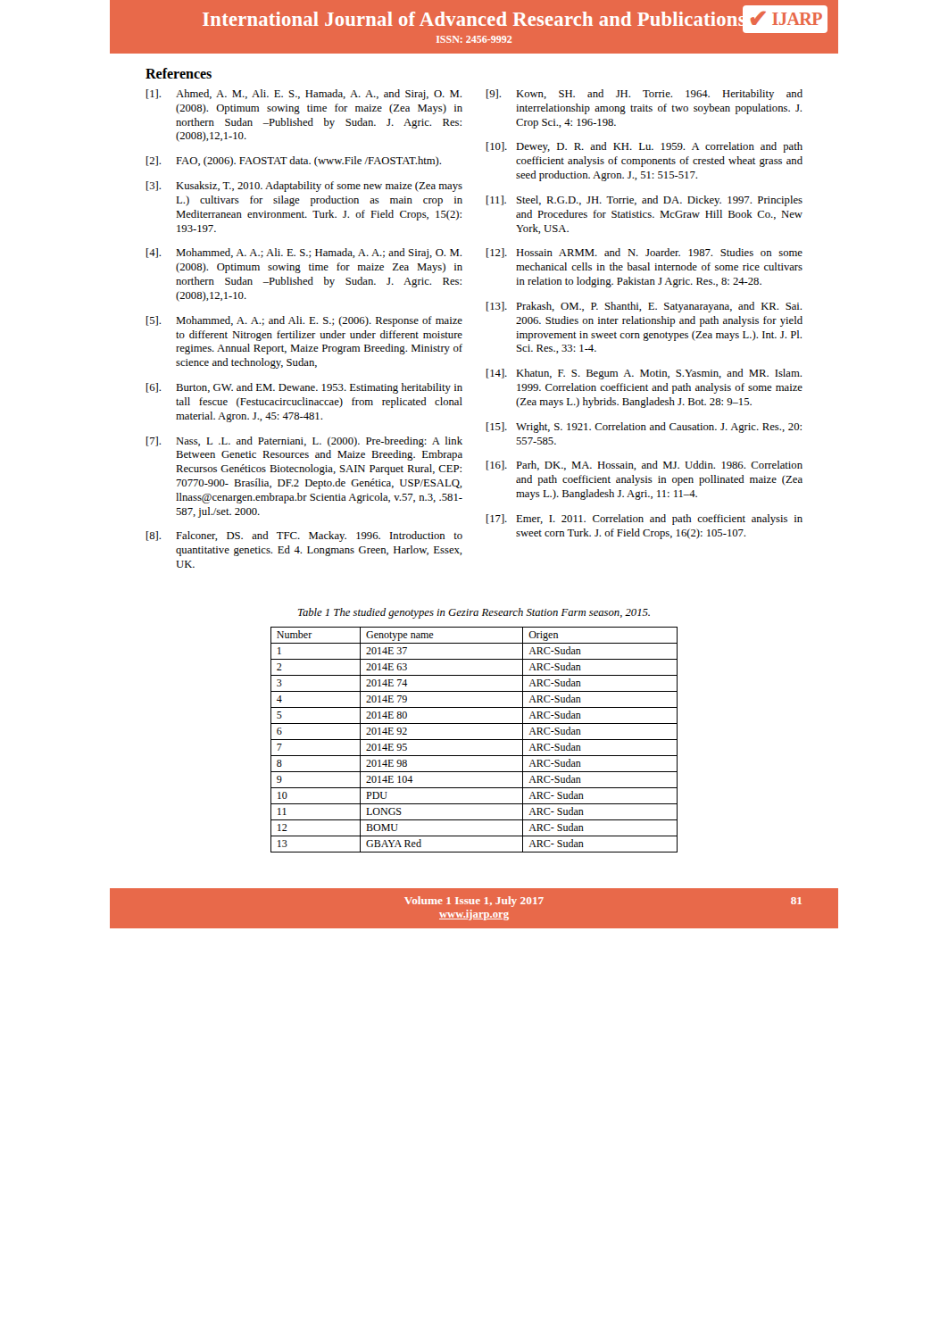International Journal of Advanced Research and Publications
ISSN: 2456-9992
✔IJARP
References
Ahmed, A. M., Ali. E. S., Hamada, A. A., and Siraj, O. M. (2008). Optimum sowing time for maize (Zea Mays) in northern Sudan –Published by Sudan. J. Agric. Res: (2008),12,1-10.
FAO, (2006). FAOSTAT data. (www.File /FAOSTAT.htm).
Kusaksiz, T., 2010. Adaptability of some new maize (Zea mays L.) cultivars for silage production as main crop in Mediterranean environment. Turk. J. of Field Crops, 15(2): 193-197.
Mohammed, A. A.; Ali. E. S.; Hamada, A. A.; and Siraj, O. M. (2008). Optimum sowing time for maize Zea Mays) in northern Sudan –Published by Sudan. J. Agric. Res: (2008),12,1-10.
Mohammed, A. A.; and Ali. E. S.; (2006). Response of maize to different Nitrogen fertilizer under under different moisture regimes. Annual Report, Maize Program Breeding. Ministry of science and technology, Sudan,
Burton, GW. and EM. Dewane. 1953. Estimating heritability in tall fescue (Festucacircuclinaccae) from replicated clonal material. Agron. J., 45: 478-481.
Nass, L .L. and Paterniani, L. (2000). Pre-breeding: A link Between Genetic Resources and Maize Breeding. Embrapa Recursos Genéticos Biotecnologia, SAIN Parquet Rural, CEP: 70770-900- Brasília, DF.2 Depto.de Genética, USP/ESALQ, llnass@cenargen.embrapa.br Scientia Agricola, v.57, n.3, .581- 587, jul./set. 2000.
Falconer, DS. and TFC. Mackay. 1996. Introduction to quantitative genetics. Ed 4. Longmans Green, Harlow, Essex, UK.
Kown, SH. and JH. Torrie. 1964. Heritability and interrelationship among traits of two soybean populations. J. Crop Sci., 4: 196-198.
Dewey, D. R. and KH. Lu. 1959. A correlation and path coefficient analysis of components of crested wheat grass and seed production. Agron. J., 51: 515-517.
Steel, R.G.D., JH. Torrie, and DA. Dickey. 1997. Principles and Procedures for Statistics. McGraw Hill Book Co., New York, USA.
Hossain ARMM. and N. Joarder. 1987. Studies on some mechanical cells in the basal internode of some rice cultivars in relation to lodging. Pakistan J Agric. Res., 8: 24-28.
Prakash, OM., P. Shanthi, E. Satyanarayana, and KR. Sai. 2006. Studies on inter relationship and path analysis for yield improvement in sweet corn genotypes (Zea mays L.). Int. J. Pl. Sci. Res., 33: 1-4.
Khatun, F. S. Begum A. Motin, S.Yasmin, and MR. Islam. 1999. Correlation coefficient and path analysis of some maize (Zea mays L.) hybrids. Bangladesh J. Bot. 28: 9–15.
Wright, S. 1921. Correlation and Causation. J. Agric. Res., 20: 557-585.
Parh, DK., MA. Hossain, and MJ. Uddin. 1986. Correlation and path coefficient analysis in open pollinated maize (Zea mays L.). Bangladesh J. Agri., 11: 11–4.
Emer, I. 2011. Correlation and path coefficient analysis in sweet corn Turk. J. of Field Crops, 16(2): 105-107.
Table 1 The studied genotypes in Gezira Research Station Farm season, 2015.
| Number | Genotype name | Origen |
| 1 | 2014E 37 | ARC-Sudan |
| 2 | 2014E 63 | ARC-Sudan |
| 3 | 2014E 74 | ARC-Sudan |
| 4 | 2014E 79 | ARC-Sudan |
| 5 | 2014E 80 | ARC-Sudan |
| 6 | 2014E 92 | ARC-Sudan |
| 7 | 2014E 95 | ARC-Sudan |
| 8 | 2014E 98 | ARC-Sudan |
| 9 | 2014E 104 | ARC-Sudan |
| 10 | PDU | ARC- Sudan |
| 11 | LONGS | ARC- Sudan |
| 12 | BOMU | ARC- Sudan |
| 13 | GBAYA Red | ARC- Sudan |
Volume 1 Issue 1, July 2017
www.ijarp.org
81